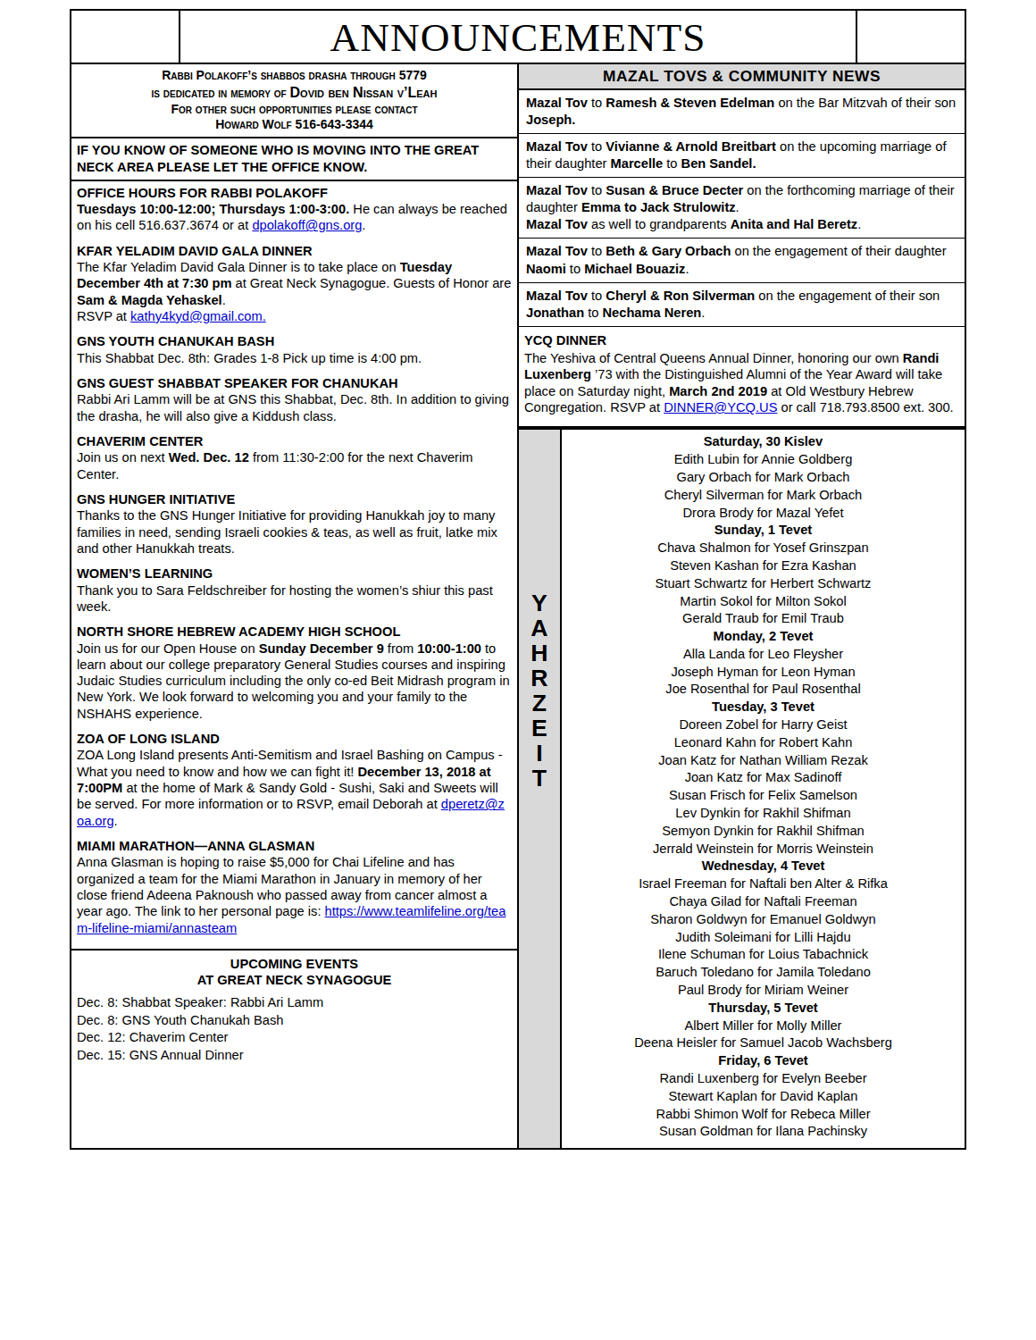ANNOUNCEMENTS
Rabbi Polakoff’s shabbos drasha through 5779
is dedicated in memory of Dovid ben Nissan v’Leah
For other such opportunities please contact
Howard Wolf 516-643-3344
If you know of someone who is moving into the great neck area please let the office know.
Office Hours for Rabbi Polakoff
Tuesdays 10:00-12:00; Thursdays 1:00-3:00. He can always be reached on his cell 516.637.3674 or at dpolakoff@gns.org.
Kfar Yeladim David Gala Dinner
The Kfar Yeladim David Gala Dinner is to take place on Tuesday December 4th at 7:30 pm at Great Neck Synagogue. Guests of Honor are Sam & Magda Yehaskel.
RSVP at kathy4kyd@gmail.com.
GNS Youth Chanukah Bash
This Shabbat Dec. 8th: Grades 1-8 Pick up time is 4:00 pm.
GNS Guest Shabbat Speaker for Chanukah
Rabbi Ari Lamm will be at GNS this Shabbat, Dec. 8th. In addition to giving the drasha, he will also give a Kiddush class.
Chaverim Center
Join us on next Wed. Dec. 12 from 11:30-2:00 for the next Chaverim Center.
GNS Hunger Initiative
Thanks to the GNS Hunger Initiative for providing Hanukkah joy to many families in need, sending Israeli cookies & teas, as well as fruit, latke mix and other Hanukkah treats.
Women’s Learning
Thank you to Sara Feldschreiber for hosting the women’s shiur this past week.
North Shore Hebrew Academy High School
Join us for our Open House on Sunday December 9 from 10:00-1:00 to learn about our college preparatory General Studies courses and inspiring Judaic Studies curriculum including the only co-ed Beit Midrash program in New York. We look forward to welcoming you and your family to the NSHAHS experience.
ZOA of Long Island
ZOA Long Island presents Anti-Semitism and Israel Bashing on Campus - What you need to know and how we can fight it! December 13, 2018 at 7:00PM at the home of Mark & Sandy Gold - Sushi, Saki and Sweets will be served. For more information or to RSVP, email Deborah at dperetz@zoa.org.
Miami Marathon—Anna Glasman
Anna Glasman is hoping to raise $5,000 for Chai Lifeline and has organized a team for the Miami Marathon in January in memory of her close friend Adeena Paknoush who passed away from cancer almost a year ago. The link to her personal page is: https://www.teamlifeline.org/team-lifeline-miami/annasteam
Upcoming Events
at Great Neck Synagogue
Dec. 8: Shabbat Speaker: Rabbi Ari Lamm
Dec. 8: GNS Youth Chanukah Bash
Dec. 12: Chaverim Center
Dec. 15: GNS Annual Dinner
MAZAL TOVS & COMMUNITY NEWS
Mazal Tov to Ramesh & Steven Edelman on the Bar Mitzvah of their son Joseph.
Mazal Tov to Vivianne & Arnold Breitbart on the upcoming marriage of their daughter Marcelle to Ben Sandel.
Mazal Tov to Susan & Bruce Decter on the forthcoming marriage of their daughter Emma to Jack Strulowitz.
Mazal Tov as well to grandparents Anita and Hal Beretz.
Mazal Tov to Beth & Gary Orbach on the engagement of their daughter Naomi to Michael Bouaziz.
Mazal Tov to Cheryl & Ron Silverman on the engagement of their son Jonathan to Nechama Neren.
YCQ Dinner
The Yeshiva of Central Queens Annual Dinner, honoring our own Randi Luxenberg ’73 with the Distinguished Alumni of the Year Award will take place on Saturday night, March 2nd 2019 at Old Westbury Hebrew Congregation. RSVP at DINNER@YCQ.US or call 718.793.8500 ext. 300.
YAHRZEIT
Saturday, 30 Kislev
Edith Lubin for Annie Goldberg
Gary Orbach for Mark Orbach
Cheryl Silverman for Mark Orbach
Drora Brody for Mazal Yefet
Sunday, 1 Tevet
Chava Shalmon for Yosef Grinszpan
Steven Kashan for Ezra Kashan
Stuart Schwartz for Herbert Schwartz
Martin Sokol for Milton Sokol
Gerald Traub for Emil Traub
Monday, 2 Tevet
Alla Landa for Leo Fleysher
Joseph Hyman for Leon Hyman
Joe Rosenthal for Paul Rosenthal
Tuesday, 3 Tevet
Doreen Zobel for Harry Geist
Leonard Kahn for Robert Kahn
Joan Katz for Nathan William Rezak
Joan Katz for Max Sadinoff
Susan Frisch for Felix Samelson
Lev Dynkin for Rakhil Shifman
Semyon Dynkin for Rakhil Shifman
Jerrald Weinstein for Morris Weinstein
Wednesday, 4 Tevet
Israel Freeman for Naftali ben Alter & Rifka
Chaya Gilad for Naftali Freeman
Sharon Goldwyn for Emanuel Goldwyn
Judith Soleimani for Lilli Hajdu
Ilene Schuman for Loius Tabachnick
Baruch Toledano for Jamila Toledano
Paul Brody for Miriam Weiner
Thursday, 5 Tevet
Albert Miller for Molly Miller
Deena Heisler for Samuel Jacob Wachsberg
Friday, 6 Tevet
Randi Luxenberg for Evelyn Beeber
Stewart Kaplan for David Kaplan
Rabbi Shimon Wolf for Rebeca Miller
Susan Goldman for Ilana Pachinsky